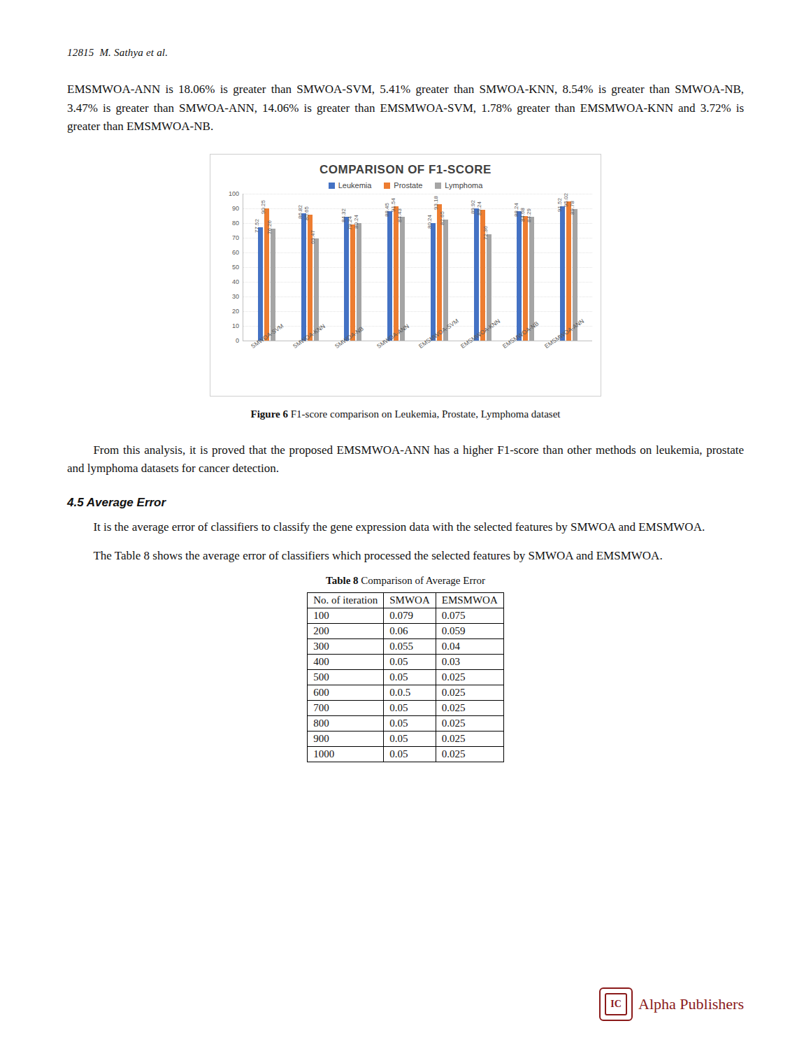12815 M. Sathya et al.
EMSMWOA-ANN is 18.06% is greater than SMWOA-SVM, 5.41% greater than SMWOA-KNN, 8.54% is greater than SMWOA-NB, 3.47% is greater than SMWOA-ANN, 14.06% is greater than EMSMWOA-SVM, 1.78% greater than EMSMWOA-KNN and 3.72% is greater than EMSMWOA-NB.
COMPARISON OF F1-SCORE
Leukemia Prostate Lymphoma
100 90 80 70 60 50 40 30 20 10 0
77.52
90.25
76.26
86.82
85.65
69.47
84.32
79.24
80.24
88.45
91.54
84.43
80.24
93.18
82.65
89.92
89.24
72.36
88.24
84.68
84.29
91.52
95.02
89.78
SMWOA-SVM SMWOA-KNN SMWOA-NB SMWOA-ANN EMSMWOA-SVM EMSMWOA-KNN EMSMWOA-NB EMSMWOA-ANN
Figure 6 F1-score comparison on Leukemia, Prostate, Lymphoma dataset
From this analysis, it is proved that the proposed EMSMWOA-ANN has a higher F1-score than other methods on leukemia, prostate and lymphoma datasets for cancer detection.
4.5 Average Error
It is the average error of classifiers to classify the gene expression data with the selected features by SMWOA and EMSMWOA.
The Table 8 shows the average error of classifiers which processed the selected features by SMWOA and EMSMWOA.
Table 8 Comparison of Average Error
| No. of iteration | SMWOA | EMSMWOA |
| --- | --- | --- |
| 100 | 0.079 | 0.075 |
| 200 | 0.06 | 0.059 |
| 300 | 0.055 | 0.04 |
| 400 | 0.05 | 0.03 |
| 500 | 0.05 | 0.025 |
| 600 | 0.0.5 | 0.025 |
| 700 | 0.05 | 0.025 |
| 800 | 0.05 | 0.025 |
| 900 | 0.05 | 0.025 |
| 1000 | 0.05 | 0.025 |
Alpha Publishers